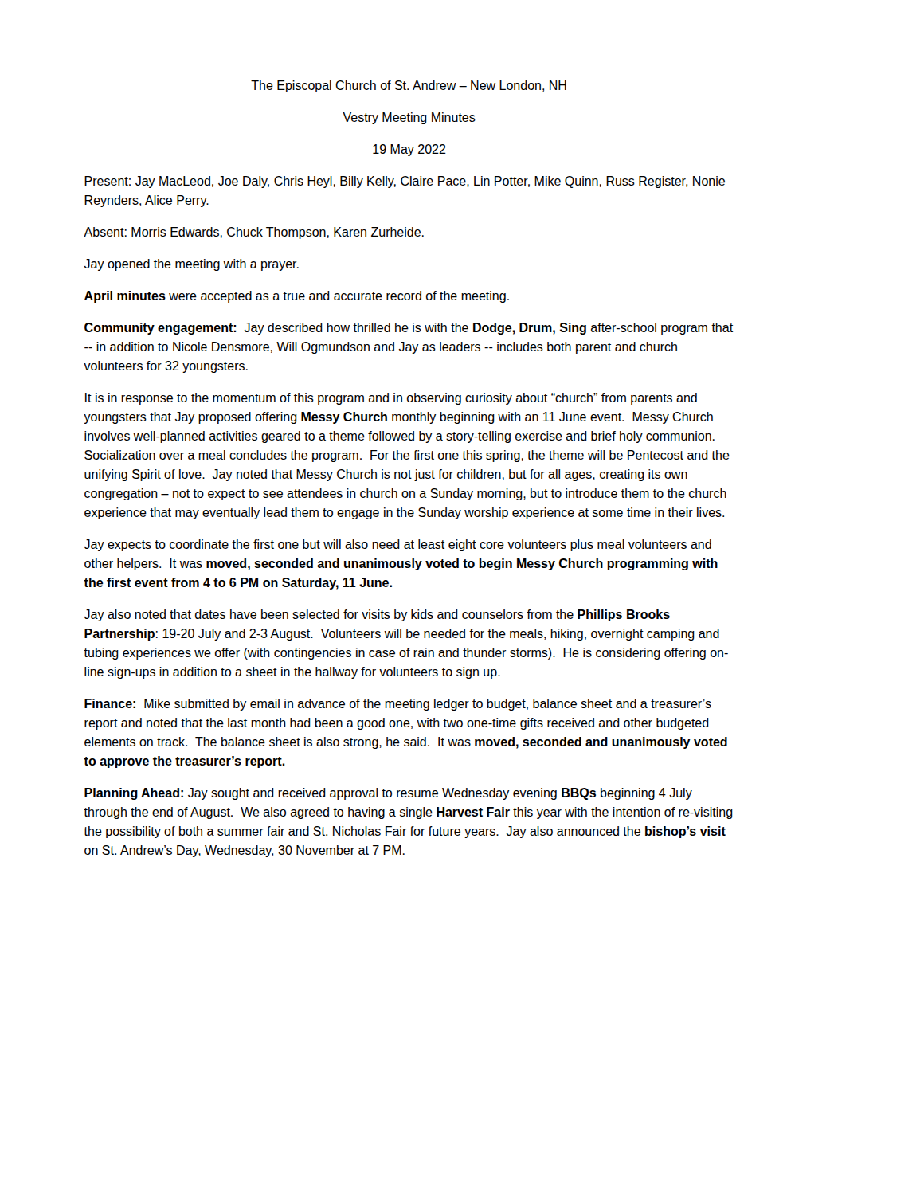The Episcopal Church of St. Andrew – New London, NH
Vestry Meeting Minutes
19 May 2022
Present: Jay MacLeod, Joe Daly, Chris Heyl, Billy Kelly, Claire Pace, Lin Potter, Mike Quinn, Russ Register, Nonie Reynders, Alice Perry.
Absent: Morris Edwards, Chuck Thompson, Karen Zurheide.
Jay opened the meeting with a prayer.
April minutes were accepted as a true and accurate record of the meeting.
Community engagement: Jay described how thrilled he is with the Dodge, Drum, Sing after-school program that -- in addition to Nicole Densmore, Will Ogmundson and Jay as leaders -- includes both parent and church volunteers for 32 youngsters.
It is in response to the momentum of this program and in observing curiosity about “church” from parents and youngsters that Jay proposed offering Messy Church monthly beginning with an 11 June event. Messy Church involves well-planned activities geared to a theme followed by a story-telling exercise and brief holy communion. Socialization over a meal concludes the program. For the first one this spring, the theme will be Pentecost and the unifying Spirit of love. Jay noted that Messy Church is not just for children, but for all ages, creating its own congregation – not to expect to see attendees in church on a Sunday morning, but to introduce them to the church experience that may eventually lead them to engage in the Sunday worship experience at some time in their lives.
Jay expects to coordinate the first one but will also need at least eight core volunteers plus meal volunteers and other helpers. It was moved, seconded and unanimously voted to begin Messy Church programming with the first event from 4 to 6 PM on Saturday, 11 June.
Jay also noted that dates have been selected for visits by kids and counselors from the Phillips Brooks Partnership: 19-20 July and 2-3 August. Volunteers will be needed for the meals, hiking, overnight camping and tubing experiences we offer (with contingencies in case of rain and thunder storms). He is considering offering on-line sign-ups in addition to a sheet in the hallway for volunteers to sign up.
Finance: Mike submitted by email in advance of the meeting ledger to budget, balance sheet and a treasurer’s report and noted that the last month had been a good one, with two one-time gifts received and other budgeted elements on track. The balance sheet is also strong, he said. It was moved, seconded and unanimously voted to approve the treasurer’s report.
Planning Ahead: Jay sought and received approval to resume Wednesday evening BBQs beginning 4 July through the end of August. We also agreed to having a single Harvest Fair this year with the intention of re-visiting the possibility of both a summer fair and St. Nicholas Fair for future years. Jay also announced the bishop’s visit on St. Andrew’s Day, Wednesday, 30 November at 7 PM.